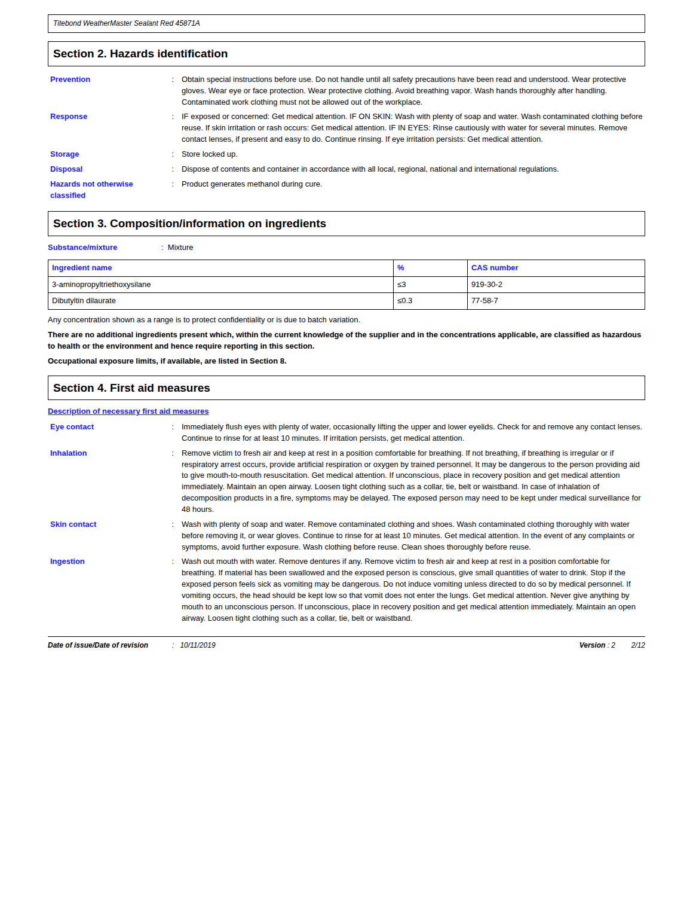Titebond WeatherMaster Sealant Red 45871A
Section 2. Hazards identification
| Prevention | : | Obtain special instructions before use. Do not handle until all safety precautions have been read and understood. Wear protective gloves. Wear eye or face protection. Wear protective clothing. Avoid breathing vapor. Wash hands thoroughly after handling. Contaminated work clothing must not be allowed out of the workplace. |
| Response | : | IF exposed or concerned: Get medical attention. IF ON SKIN: Wash with plenty of soap and water. Wash contaminated clothing before reuse. If skin irritation or rash occurs: Get medical attention. IF IN EYES: Rinse cautiously with water for several minutes. Remove contact lenses, if present and easy to do. Continue rinsing. If eye irritation persists: Get medical attention. |
| Storage | : | Store locked up. |
| Disposal | : | Dispose of contents and container in accordance with all local, regional, national and international regulations. |
| Hazards not otherwise classified | : | Product generates methanol during cure. |
Section 3. Composition/information on ingredients
Substance/mixture: Mixture
| Ingredient name | % | CAS number |
| --- | --- | --- |
| 3-aminopropyltriethoxysilane | ≤3 | 919-30-2 |
| Dibutyltin dilaurate | ≤0.3 | 77-58-7 |
Any concentration shown as a range is to protect confidentiality or is due to batch variation.
There are no additional ingredients present which, within the current knowledge of the supplier and in the concentrations applicable, are classified as hazardous to health or the environment and hence require reporting in this section.
Occupational exposure limits, if available, are listed in Section 8.
Section 4. First aid measures
Description of necessary first aid measures
| Eye contact | : | Immediately flush eyes with plenty of water, occasionally lifting the upper and lower eyelids. Check for and remove any contact lenses. Continue to rinse for at least 10 minutes. If irritation persists, get medical attention. |
| Inhalation | : | Remove victim to fresh air and keep at rest in a position comfortable for breathing. If not breathing, if breathing is irregular or if respiratory arrest occurs, provide artificial respiration or oxygen by trained personnel. It may be dangerous to the person providing aid to give mouth-to-mouth resuscitation. Get medical attention. If unconscious, place in recovery position and get medical attention immediately. Maintain an open airway. Loosen tight clothing such as a collar, tie, belt or waistband. In case of inhalation of decomposition products in a fire, symptoms may be delayed. The exposed person may need to be kept under medical surveillance for 48 hours. |
| Skin contact | : | Wash with plenty of soap and water. Remove contaminated clothing and shoes. Wash contaminated clothing thoroughly with water before removing it, or wear gloves. Continue to rinse for at least 10 minutes. Get medical attention. In the event of any complaints or symptoms, avoid further exposure. Wash clothing before reuse. Clean shoes thoroughly before reuse. |
| Ingestion | : | Wash out mouth with water. Remove dentures if any. Remove victim to fresh air and keep at rest in a position comfortable for breathing. If material has been swallowed and the exposed person is conscious, give small quantities of water to drink. Stop if the exposed person feels sick as vomiting may be dangerous. Do not induce vomiting unless directed to do so by medical personnel. If vomiting occurs, the head should be kept low so that vomit does not enter the lungs. Get medical attention. Never give anything by mouth to an unconscious person. If unconscious, place in recovery position and get medical attention immediately. Maintain an open airway. Loosen tight clothing such as a collar, tie, belt or waistband. |
Date of issue/Date of revision : 10/11/2019 Version : 2 2/12